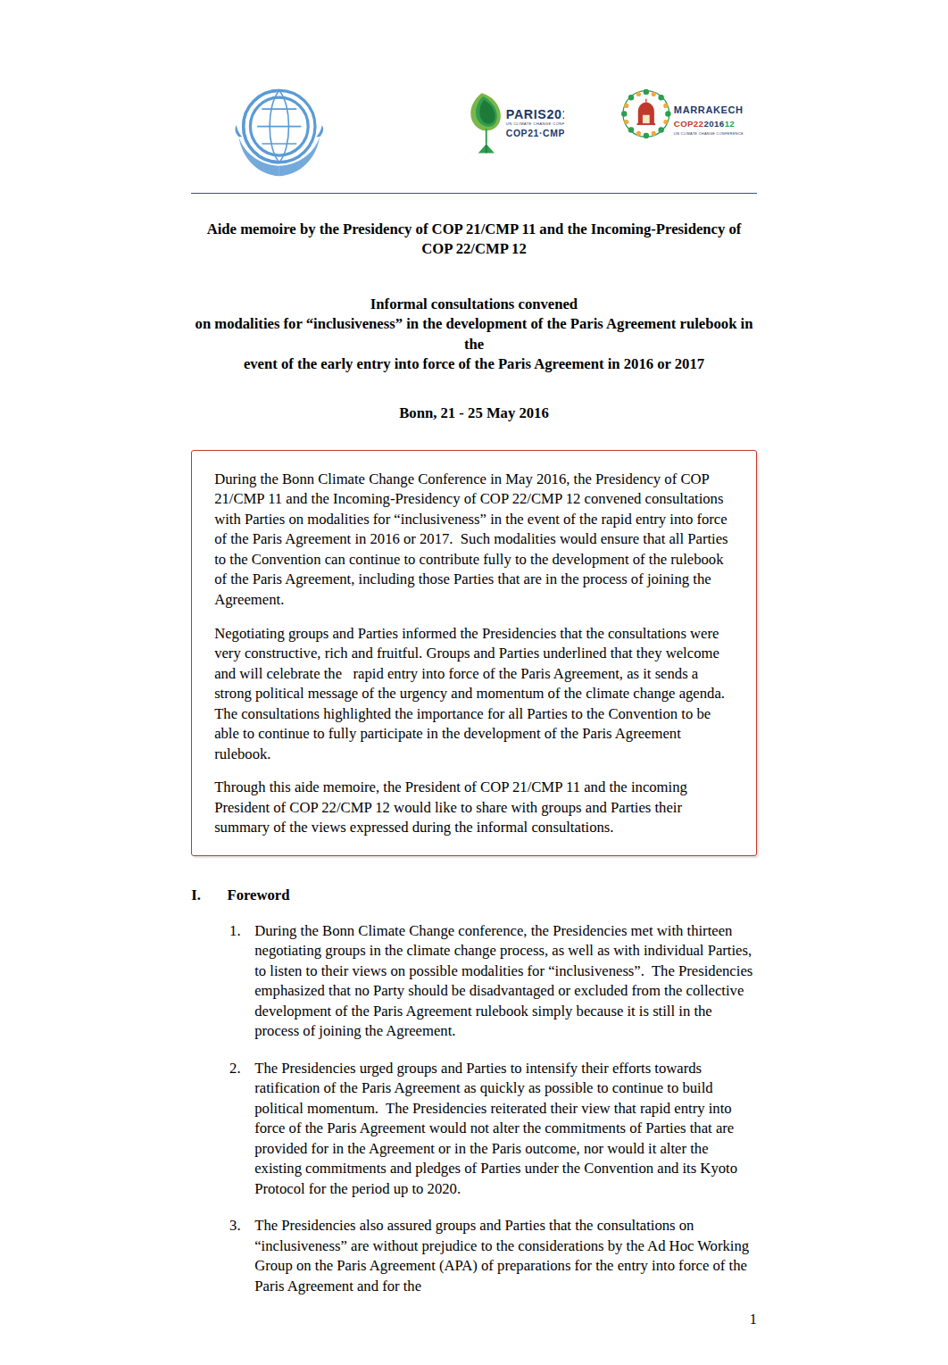PARIS2015 UN CLIMATE CHANGE CONFERENCE COP21·CMP11
MARRAKECH COP22 2016 UN CLIMATE CHANGE CONFERENCE 12
Aide memoire by the Presidency of COP 21/CMP 11 and the Incoming-Presidency of
COP 22/CMP 12
Informal consultations convened
on modalities for “inclusiveness” in the development of the Paris Agreement rulebook in the
event of the early entry into force of the Paris Agreement in 2016 or 2017
Bonn, 21 - 25 May 2016
During the Bonn Climate Change Conference in May 2016, the Presidency of COP 21/CMP 11 and the Incoming-Presidency of COP 22/CMP 12 convened consultations with Parties on modalities for “inclusiveness” in the event of the rapid entry into force of the Paris Agreement in 2016 or 2017. Such modalities would ensure that all Parties to the Convention can continue to contribute fully to the development of the rulebook of the Paris Agreement, including those Parties that are in the process of joining the Agreement.
Negotiating groups and Parties informed the Presidencies that the consultations were very constructive, rich and fruitful. Groups and Parties underlined that they welcome and will celebrate the rapid entry into force of the Paris Agreement, as it sends a strong political message of the urgency and momentum of the climate change agenda. The consultations highlighted the importance for all Parties to the Convention to be able to continue to fully participate in the development of the Paris Agreement rulebook.
Through this aide memoire, the President of COP 21/CMP 11 and the incoming President of COP 22/CMP 12 would like to share with groups and Parties their summary of the views expressed during the informal consultations.
I. Foreword
During the Bonn Climate Change conference, the Presidencies met with thirteen negotiating groups in the climate change process, as well as with individual Parties, to listen to their views on possible modalities for “inclusiveness”. The Presidencies emphasized that no Party should be disadvantaged or excluded from the collective development of the Paris Agreement rulebook simply because it is still in the process of joining the Agreement.
The Presidencies urged groups and Parties to intensify their efforts towards ratification of the Paris Agreement as quickly as possible to continue to build political momentum. The Presidencies reiterated their view that rapid entry into force of the Paris Agreement would not alter the commitments of Parties that are provided for in the Agreement or in the Paris outcome, nor would it alter the existing commitments and pledges of Parties under the Convention and its Kyoto Protocol for the period up to 2020.
The Presidencies also assured groups and Parties that the consultations on “inclusiveness” are without prejudice to the considerations by the Ad Hoc Working Group on the Paris Agreement (APA) of preparations for the entry into force of the Paris Agreement and for the
1